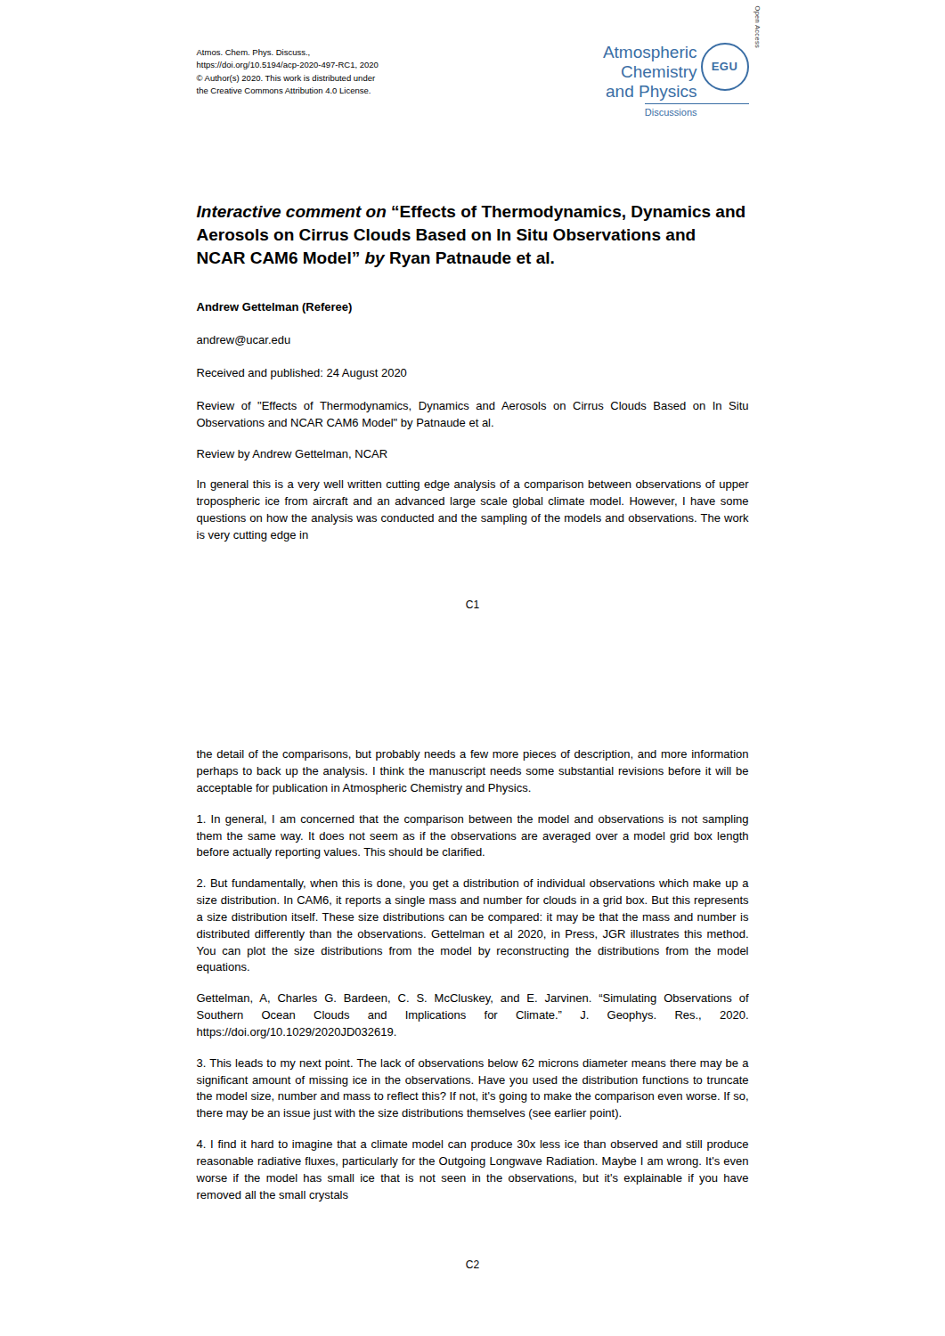Atmos. Chem. Phys. Discuss.,
https://doi.org/10.5194/acp-2020-497-RC1, 2020
© Author(s) 2020. This work is distributed under
the Creative Commons Attribution 4.0 License.
Open Access
Atmospheric Chemistry and Physics
Discussions
EGU
Interactive comment on “Effects of Thermodynamics, Dynamics and Aerosols on Cirrus Clouds Based on In Situ Observations and NCAR CAM6 Model” by Ryan Patnaude et al.
Andrew Gettelman (Referee)
andrew@ucar.edu
Received and published: 24 August 2020
Review of "Effects of Thermodynamics, Dynamics and Aerosols on Cirrus Clouds Based on In Situ Observations and NCAR CAM6 Model" by Patnaude et al.
Review by Andrew Gettelman, NCAR
In general this is a very well written cutting edge analysis of a comparison between observations of upper tropospheric ice from aircraft and an advanced large scale global climate model. However, I have some questions on how the analysis was conducted and the sampling of the models and observations. The work is very cutting edge in
C1
the detail of the comparisons, but probably needs a few more pieces of description, and more information perhaps to back up the analysis. I think the manuscript needs some substantial revisions before it will be acceptable for publication in Atmospheric Chemistry and Physics.
1. In general, I am concerned that the comparison between the model and observations is not sampling them the same way. It does not seem as if the observations are averaged over a model grid box length before actually reporting values. This should be clarified.
2. But fundamentally, when this is done, you get a distribution of individual observations which make up a size distribution. In CAM6, it reports a single mass and number for clouds in a grid box. But this represents a size distribution itself. These size distributions can be compared: it may be that the mass and number is distributed differently than the observations. Gettelman et al 2020, in Press, JGR illustrates this method. You can plot the size distributions from the model by reconstructing the distributions from the model equations.
Gettelman, A, Charles G. Bardeen, C. S. McCluskey, and E. Jarvinen. “Simulating Observations of Southern Ocean Clouds and Implications for Climate.” J. Geophys. Res., 2020. https://doi.org/10.1029/2020JD032619.
3. This leads to my next point. The lack of observations below 62 microns diameter means there may be a significant amount of missing ice in the observations. Have you used the distribution functions to truncate the model size, number and mass to reflect this? If not, it's going to make the comparison even worse. If so, there may be an issue just with the size distributions themselves (see earlier point).
4. I find it hard to imagine that a climate model can produce 30x less ice than observed and still produce reasonable radiative fluxes, particularly for the Outgoing Longwave Radiation. Maybe I am wrong. It's even worse if the model has small ice that is not seen in the observations, but it's explainable if you have removed all the small crystals
C2